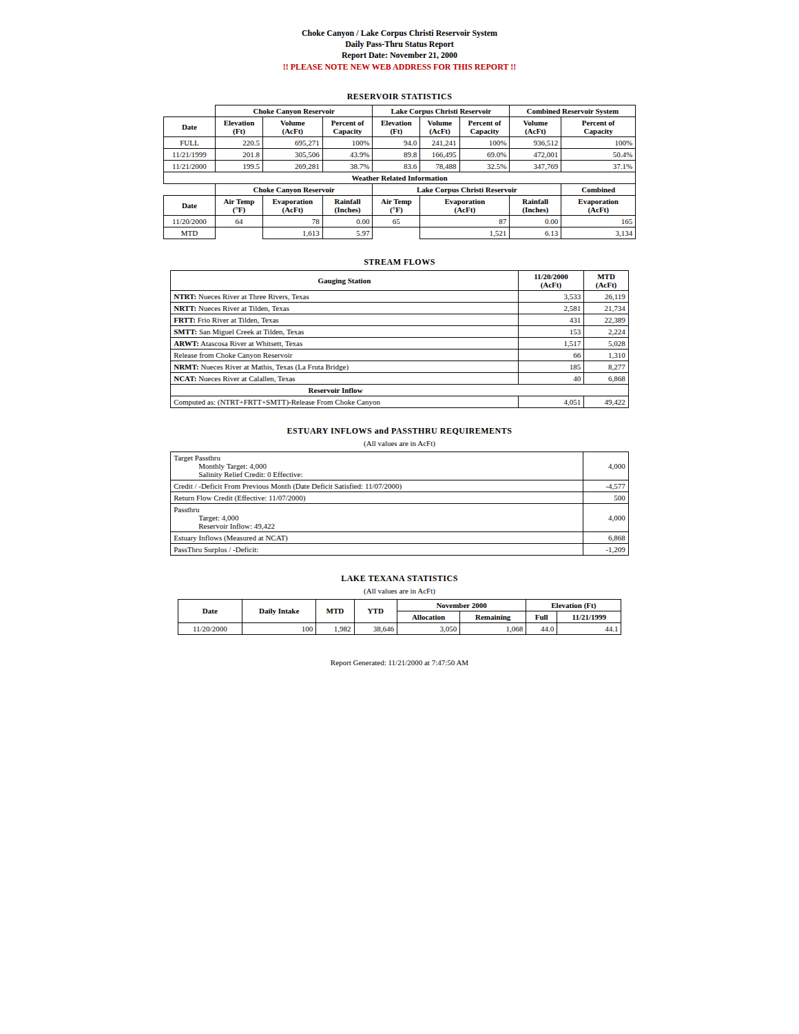Choke Canyon / Lake Corpus Christi Reservoir System
Daily Pass-Thru Status Report
Report Date: November 21, 2000
!! PLEASE NOTE NEW WEB ADDRESS FOR THIS REPORT !!
RESERVOIR STATISTICS
| | Choke Canyon Reservoir | Lake Corpus Christi Reservoir | Combined Reservoir System |
| Date | Elevation (Ft) | Volume (AcFt) | Percent of Capacity | Elevation (Ft) | Volume (AcFt) | Percent of Capacity | Volume (AcFt) | Percent of Capacity |
| FULL | 220.5 | 695,271 | 100% | 94.0 | 241,241 | 100% | 936,512 | 100% |
| 11/21/1999 | 201.8 | 305,506 | 43.9% | 89.8 | 166,495 | 69.0% | 472,001 | 50.4% |
| 11/21/2000 | 199.5 | 269,281 | 38.7% | 83.6 | 78,488 | 32.5% | 347,769 | 37.1% |
| Weather Related Information |
| | Choke Canyon Reservoir | Lake Corpus Christi Reservoir | Combined |
| Date | Air Temp (°F) | Evaporation (AcFt) | Rainfall (Inches) | Air Temp (°F) | Evaporation (AcFt) | Rainfall (Inches) | Evaporation (AcFt) |
| 11/20/2000 | 64 | 78 | 0.00 | 65 | 87 | 0.00 | 165 |
| MTD | | 1,613 | 5.97 | | 1,521 | 6.13 | 3,134 |
STREAM FLOWS
| Gauging Station | 11/20/2000 (AcFt) | MTD (AcFt) |
| --- | --- | --- |
| NTRT: Nueces River at Three Rivers, Texas | 3,533 | 26,119 |
| NRTT: Nueces River at Tilden, Texas | 2,581 | 21,734 |
| FRTT: Frio River at Tilden, Texas | 431 | 22,389 |
| SMTT: San Miguel Creek at Tilden, Texas | 153 | 2,224 |
| ARWT: Atascosa River at Whitsett, Texas | 1,517 | 5,028 |
| Release from Choke Canyon Reservoir | 66 | 1,310 |
| NRMT: Nueces River at Mathis, Texas (La Fruta Bridge) | 185 | 8,277 |
| NCAT: Nueces River at Calallen, Texas | 40 | 6,868 |
| Reservoir Inflow |
| Computed as: (NTRT+FRTT+SMTT)-Release From Choke Canyon | 4,051 | 49,422 |
ESTUARY INFLOWS and PASSTHRU REQUIREMENTS
(All values are in AcFt)
| Target Passthru Monthly Target: 4,000 Salinity Relief Credit: 0 Effective: | 4,000 |
| Credit / -Deficit From Previous Month (Date Deficit Satisfied: 11/07/2000) | -4,577 |
| Return Flow Credit (Effective: 11/07/2000) | 500 |
| Passthru Target: 4,000 Reservoir Inflow: 49,422 | 4,000 |
| Estuary Inflows (Measured at NCAT) | 6,868 |
| PassThru Surplus / -Deficit: | -1,209 |
LAKE TEXANA STATISTICS
(All values are in AcFt)
| Date | Daily Intake | MTD | YTD | November 2000 | Elevation (Ft) |
| --- | --- | --- | --- | --- | --- |
| Allocation | Remaining | Full | 11/21/1999 |
| 11/20/2000 | 100 | 1,982 | 38,646 | 3,050 | 1,068 | 44.0 | 44.1 |
Report Generated: 11/21/2000 at 7:47:50 AM